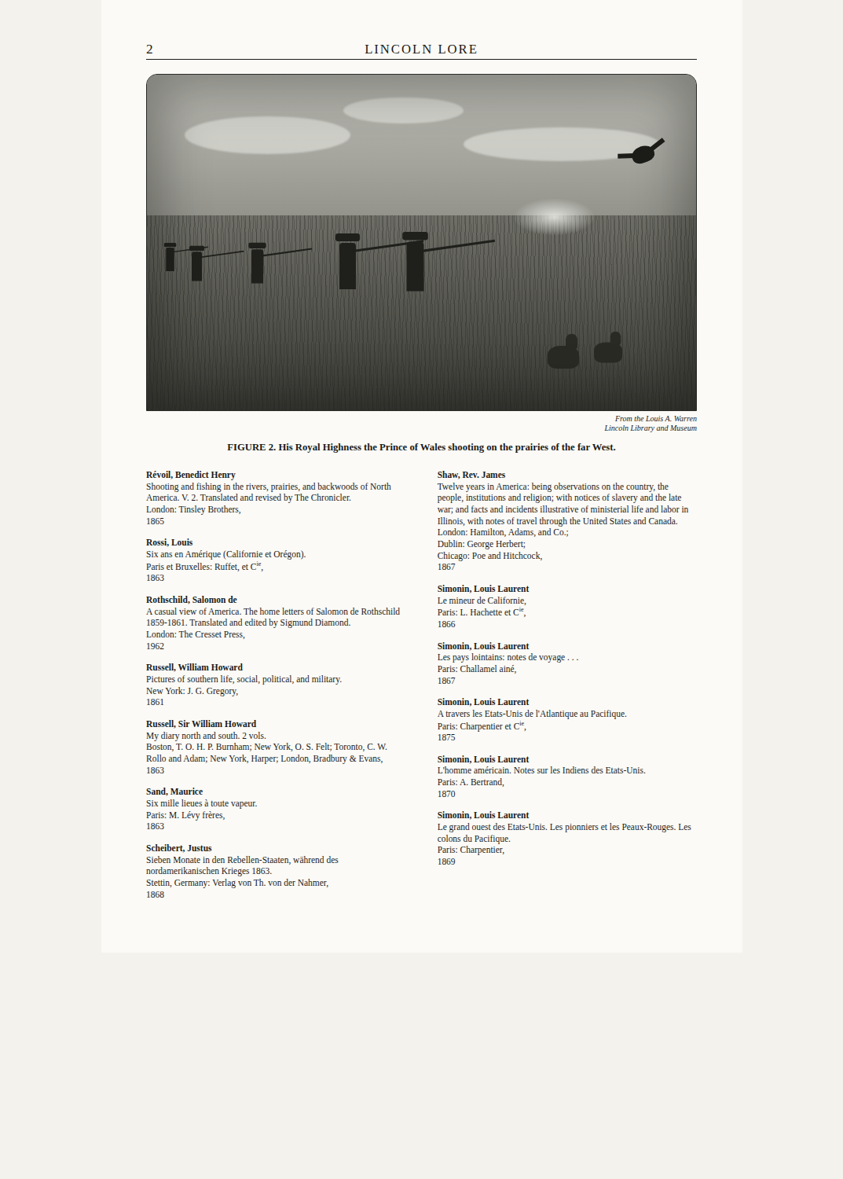2
LINCOLN LORE
From the Louis A. Warren
Lincoln Library and Museum
FIGURE 2. His Royal Highness the Prince of Wales shooting on the prairies of the far West.
Révoil, Benedict Henry Shooting and fishing in the rivers, prairies, and backwoods of North America. V. 2. Translated and revised by The Chronicler. London: Tinsley Brothers, 1865
Rossi, Louis Six ans en Amérique (Californie et Orégon). Paris et Bruxelles: Ruffet, et Cie, 1863
Rothschild, Salomon de A casual view of America. The home letters of Salomon de Rothschild 1859-1861. Translated and edited by Sigmund Diamond. London: The Cresset Press, 1962
Russell, William Howard Pictures of southern life, social, political, and military. New York: J. G. Gregory, 1861
Russell, Sir William Howard My diary north and south. 2 vols. Boston, T. O. H. P. Burnham; New York, O. S. Felt; Toronto, C. W. Rollo and Adam; New York, Harper; London, Bradbury & Evans, 1863
Sand, Maurice Six mille lieues à toute vapeur. Paris: M. Lévy frères, 1863
Scheibert, Justus Sieben Monate in den Rebellen-Staaten, während des nordamerikanischen Krieges 1863. Stettin, Germany: Verlag von Th. von der Nahmer, 1868
Shaw, Rev. James Twelve years in America: being observations on the country, the people, institutions and religion; with notices of slavery and the late war; and facts and incidents illustrative of ministerial life and labor in Illinois, with notes of travel through the United States and Canada. London: Hamilton, Adams, and Co.; Dublin: George Herbert; Chicago: Poe and Hitchcock, 1867
Simonin, Louis Laurent Le mineur de Californie, Paris: L. Hachette et Cie, 1866
Simonin, Louis Laurent Les pays lointains: notes de voyage . . . Paris: Challamel ainé, 1867
Simonin, Louis Laurent A travers les Etats-Unis de l'Atlantique au Pacifique. Paris: Charpentier et Cie, 1875
Simonin, Louis Laurent L'homme américain. Notes sur les Indiens des Etats-Unis. Paris: A. Bertrand, 1870
Simonin, Louis Laurent Le grand ouest des Etats-Unis. Les pionniers et les Peaux-Rouges. Les colons du Pacifique. Paris: Charpentier, 1869